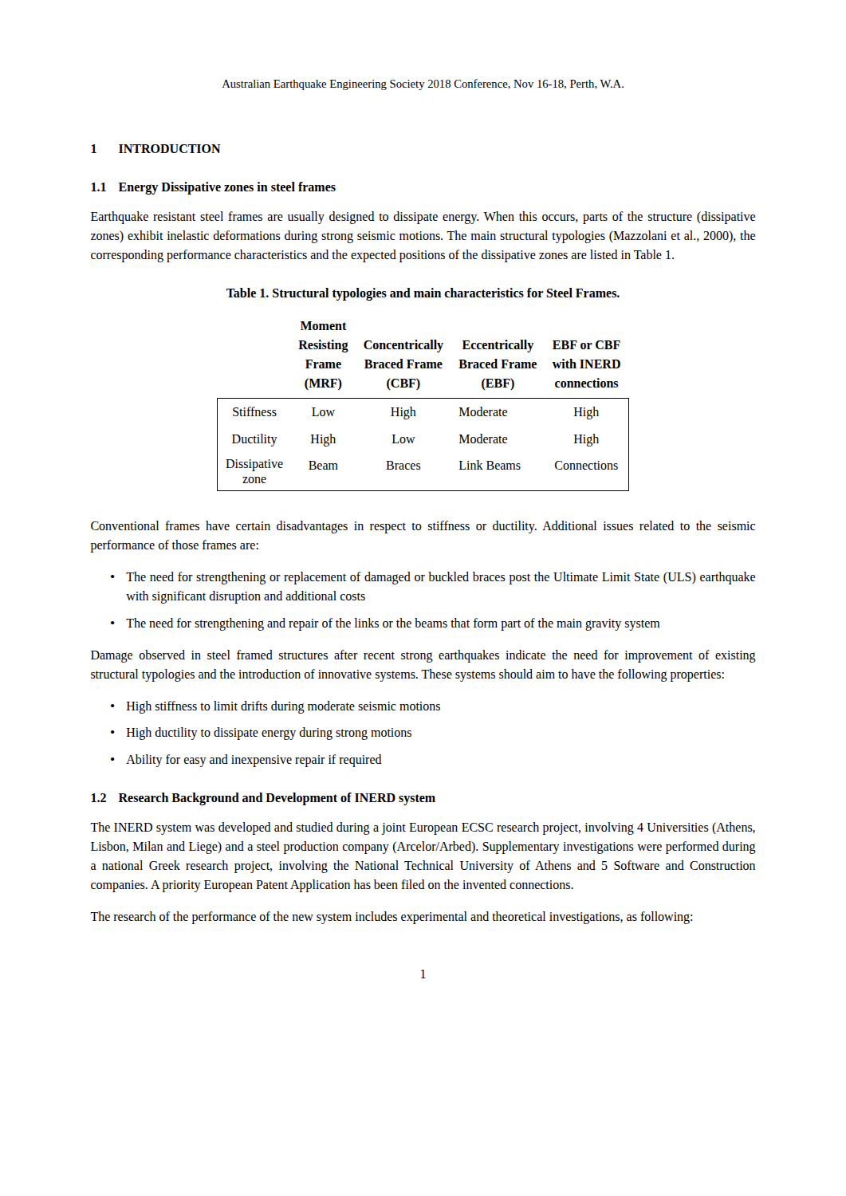Australian Earthquake Engineering Society 2018 Conference, Nov 16-18, Perth, W.A.
1 INTRODUCTION
1.1 Energy Dissipative zones in steel frames
Earthquake resistant steel frames are usually designed to dissipate energy. When this occurs, parts of the structure (dissipative zones) exhibit inelastic deformations during strong seismic motions. The main structural typologies (Mazzolani et al., 2000), the corresponding performance characteristics and the expected positions of the dissipative zones are listed in Table 1.
Table 1. Structural typologies and main characteristics for Steel Frames.
| | Moment Resisting Frame (MRF) | Concentrically Braced Frame (CBF) | Eccentrically Braced Frame (EBF) | EBF or CBF with INERD connections |
| --- | --- | --- | --- | --- |
| Stiffness | Low | High | Moderate | High |
| Ductility | High | Low | Moderate | High |
| Dissipative zone | Beam | Braces | Link Beams | Connections |
Conventional frames have certain disadvantages in respect to stiffness or ductility. Additional issues related to the seismic performance of those frames are:
The need for strengthening or replacement of damaged or buckled braces post the Ultimate Limit State (ULS) earthquake with significant disruption and additional costs
The need for strengthening and repair of the links or the beams that form part of the main gravity system
Damage observed in steel framed structures after recent strong earthquakes indicate the need for improvement of existing structural typologies and the introduction of innovative systems. These systems should aim to have the following properties:
High stiffness to limit drifts during moderate seismic motions
High ductility to dissipate energy during strong motions
Ability for easy and inexpensive repair if required
1.2 Research Background and Development of INERD system
The INERD system was developed and studied during a joint European ECSC research project, involving 4 Universities (Athens, Lisbon, Milan and Liege) and a steel production company (Arcelor/Arbed). Supplementary investigations were performed during a national Greek research project, involving the National Technical University of Athens and 5 Software and Construction companies. A priority European Patent Application has been filed on the invented connections.
The research of the performance of the new system includes experimental and theoretical investigations, as following:
1